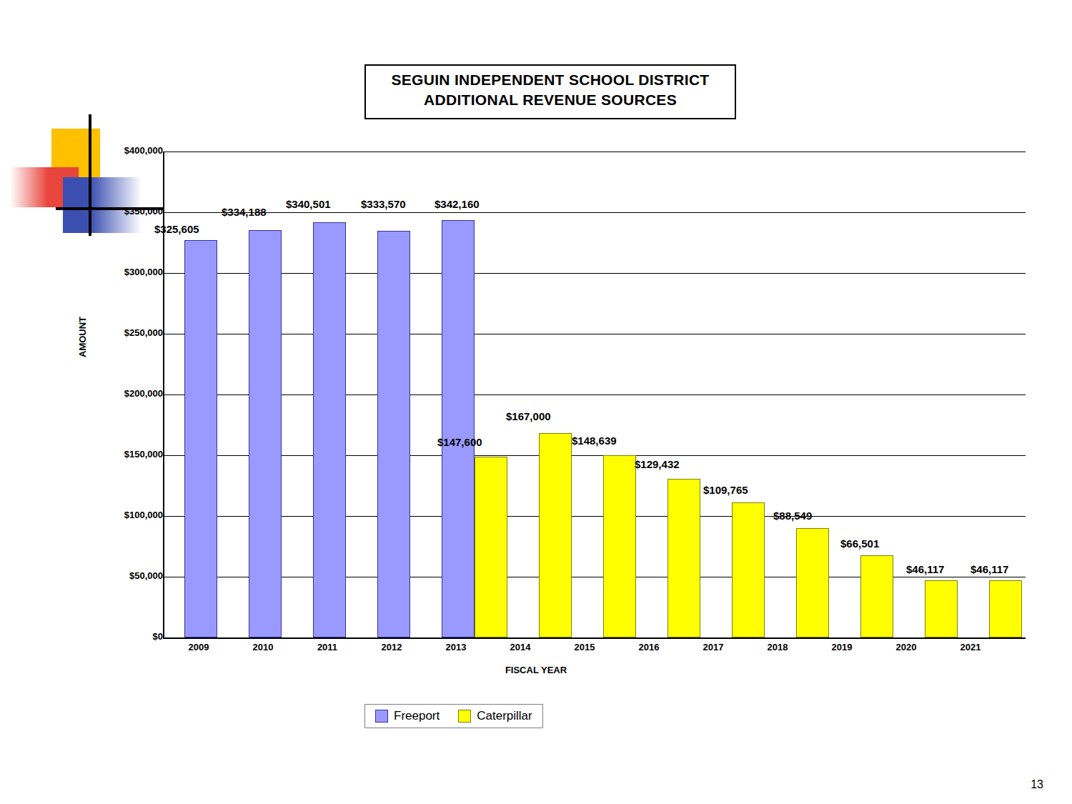SEGUIN INDEPENDENT SCHOOL DISTRICT
ADDITIONAL REVENUE SOURCES
AMOUNT
$400,000
$350,000
$300,000
$250,000
$200,000
$150,000
$100,000
$50,000
$0
Bars: scale 680px = 400,000 => 0.0017 px per $
$325,605
$334,188
$340,501
$333,570
$342,160
$147,600
$167,000
$148,639
$129,432
$109,765
$88,549
$66,501
$46,117
$46,117
2009
2010
2011
2012
2013
2014
2015
2016
2017
2018
2019
2020
2021
FISCAL YEAR
Freeport Caterpillar
13